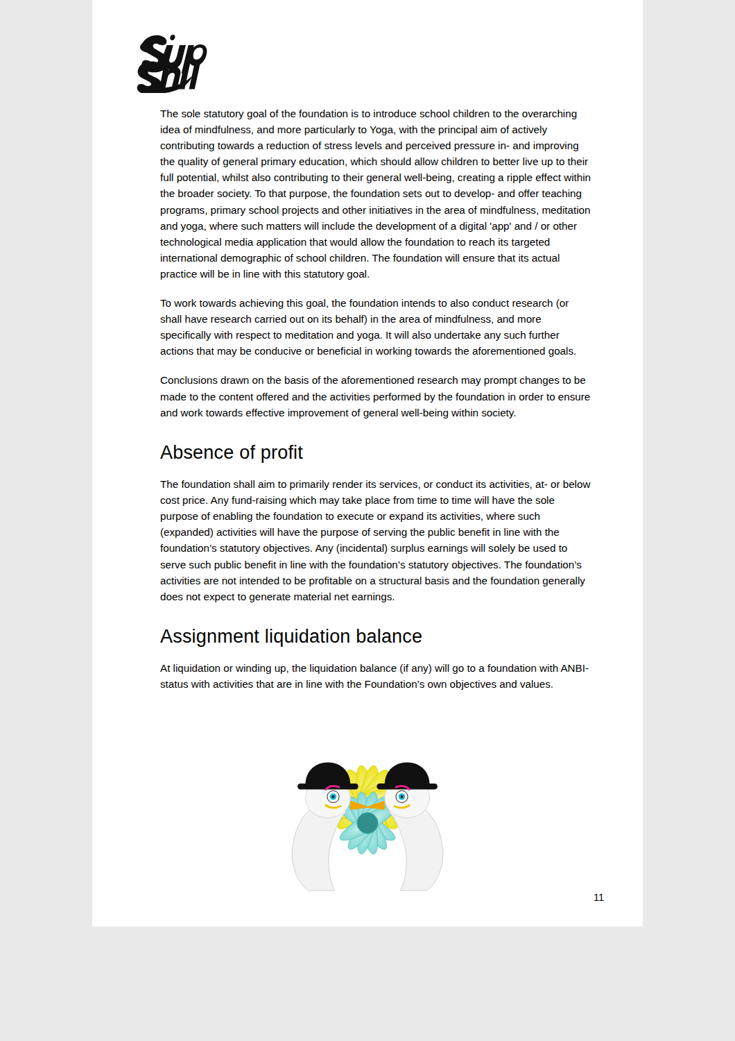The sole statutory goal of the foundation is to introduce school children to the overarching idea of mindfulness, and more particularly to Yoga, with the principal aim of actively contributing towards a reduction of stress levels and perceived pressure in- and improving the quality of general primary education, which should allow children to better live up to their full potential, whilst also contributing to their general well-being, creating a ripple effect within the broader society. To that purpose, the foundation sets out to develop- and offer teaching programs, primary school projects and other initiatives in the area of mindfulness, meditation and yoga, where such matters will include the development of a digital 'app' and / or other technological media application that would allow the foundation to reach its targeted international demographic of school children. The foundation will ensure that its actual practice will be in line with this statutory goal.
To work towards achieving this goal, the foundation intends to also conduct research (or shall have research carried out on its behalf) in the area of mindfulness, and more specifically with respect to meditation and yoga. It will also undertake any such further actions that may be conducive or beneficial in working towards the aforementioned goals.
Conclusions drawn on the basis of the aforementioned research may prompt changes to be made to the content offered and the activities performed by the foundation in order to ensure and work towards effective improvement of general well-being within society.
Absence of profit
The foundation shall aim to primarily render its services, or conduct its activities, at- or below cost price. Any fund-raising which may take place from time to time will have the sole purpose of enabling the foundation to execute or expand its activities, where such (expanded) activities will have the purpose of serving the public benefit in line with the foundation’s statutory objectives. Any (incidental) surplus earnings will solely be used to serve such public benefit in line with the foundation’s statutory objectives. The foundation’s activities are not intended to be profitable on a structural basis and the foundation generally does not expect to generate material net earnings.
Assignment liquidation balance
At liquidation or winding up, the liquidation balance (if any) will go to a foundation with ANBI-status with activities that are in line with the Foundation’s own objectives and values.
11